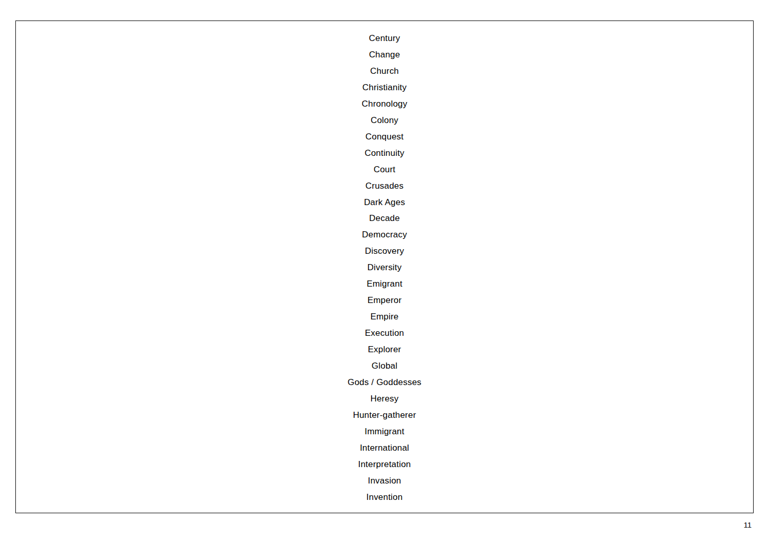Century
Change
Church
Christianity
Chronology
Colony
Conquest
Continuity
Court
Crusades
Dark Ages
Decade
Democracy
Discovery
Diversity
Emigrant
Emperor
Empire
Execution
Explorer
Global
Gods / Goddesses
Heresy
Hunter-gatherer
Immigrant
International
Interpretation
Invasion
Invention
11